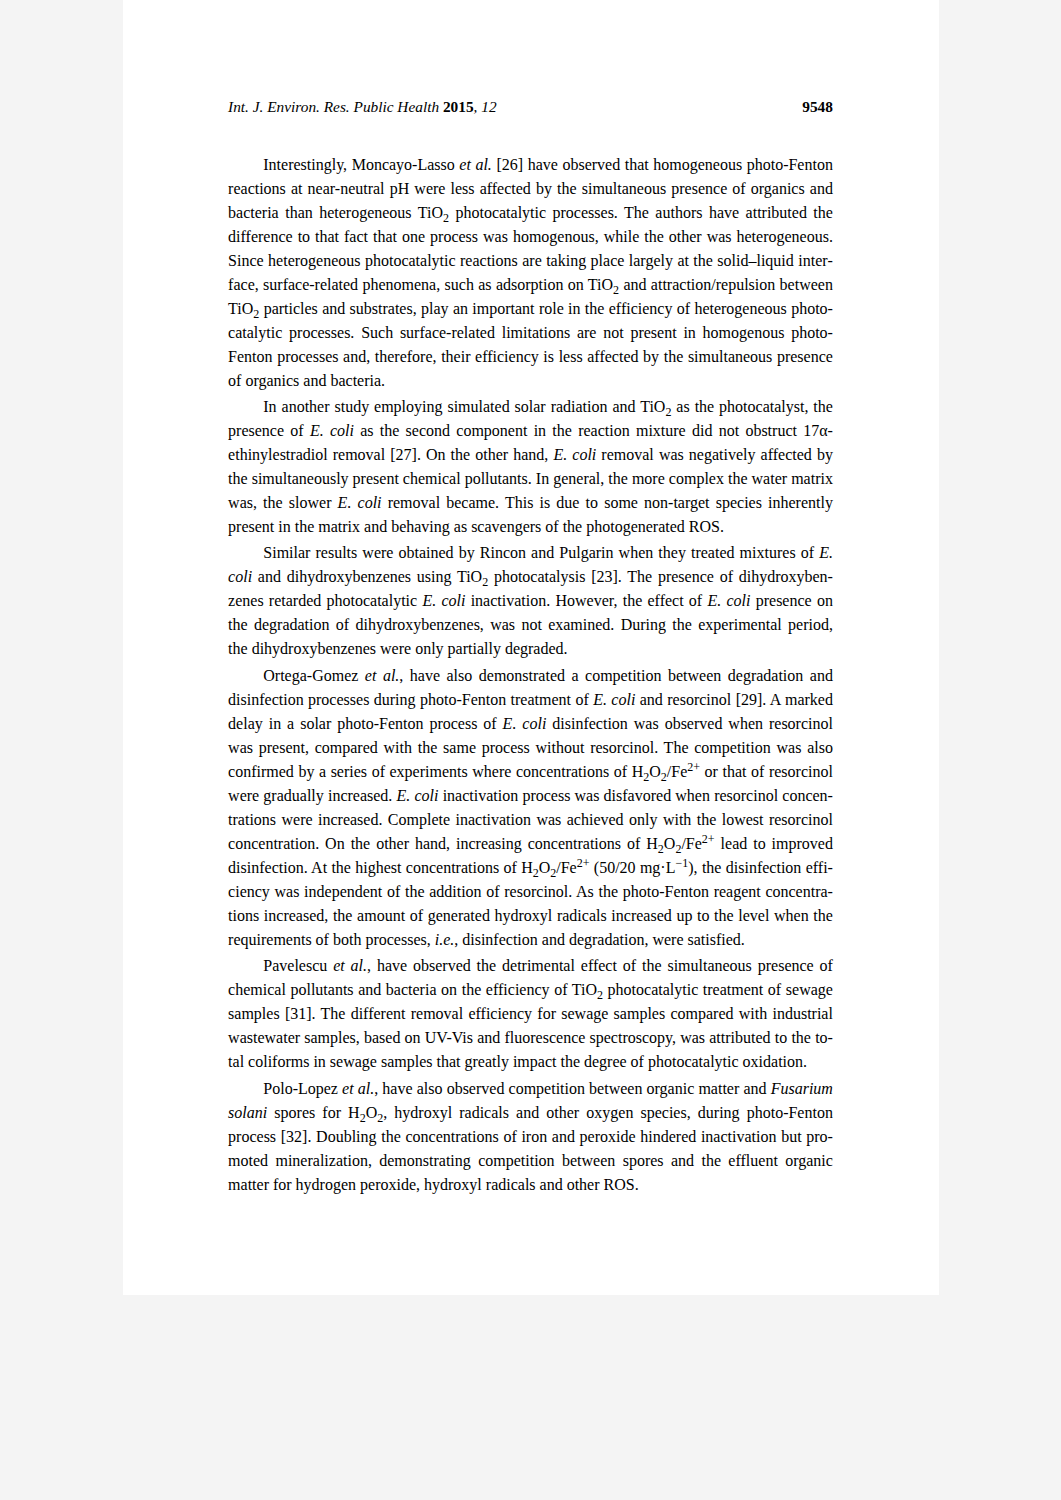Int. J. Environ. Res. Public Health 2015, 12 9548
Interestingly, Moncayo-Lasso et al. [26] have observed that homogeneous photo-Fenton reactions at near-neutral pH were less affected by the simultaneous presence of organics and bacteria than heterogeneous TiO2 photocatalytic processes. The authors have attributed the difference to that fact that one process was homogenous, while the other was heterogeneous. Since heterogeneous photocatalytic reactions are taking place largely at the solid–liquid interface, surface-related phenomena, such as adsorption on TiO2 and attraction/repulsion between TiO2 particles and substrates, play an important role in the efficiency of heterogeneous photocatalytic processes. Such surface-related limitations are not present in homogenous photo-Fenton processes and, therefore, their efficiency is less affected by the simultaneous presence of organics and bacteria.
In another study employing simulated solar radiation and TiO2 as the photocatalyst, the presence of E. coli as the second component in the reaction mixture did not obstruct 17α-ethinylestradiol removal [27]. On the other hand, E. coli removal was negatively affected by the simultaneously present chemical pollutants. In general, the more complex the water matrix was, the slower E. coli removal became. This is due to some non-target species inherently present in the matrix and behaving as scavengers of the photogenerated ROS.
Similar results were obtained by Rincon and Pulgarin when they treated mixtures of E. coli and dihydroxybenzenes using TiO2 photocatalysis [23]. The presence of dihydroxybenzenes retarded photocatalytic E. coli inactivation. However, the effect of E. coli presence on the degradation of dihydroxybenzenes, was not examined. During the experimental period, the dihydroxybenzenes were only partially degraded.
Ortega-Gomez et al., have also demonstrated a competition between degradation and disinfection processes during photo-Fenton treatment of E. coli and resorcinol [29]. A marked delay in a solar photo-Fenton process of E. coli disinfection was observed when resorcinol was present, compared with the same process without resorcinol. The competition was also confirmed by a series of experiments where concentrations of H2O2/Fe2+ or that of resorcinol were gradually increased. E. coli inactivation process was disfavored when resorcinol concentrations were increased. Complete inactivation was achieved only with the lowest resorcinol concentration. On the other hand, increasing concentrations of H2O2/Fe2+ lead to improved disinfection. At the highest concentrations of H2O2/Fe2+ (50/20 mg·L−1), the disinfection efficiency was independent of the addition of resorcinol. As the photo-Fenton reagent concentrations increased, the amount of generated hydroxyl radicals increased up to the level when the requirements of both processes, i.e., disinfection and degradation, were satisfied.
Pavelescu et al., have observed the detrimental effect of the simultaneous presence of chemical pollutants and bacteria on the efficiency of TiO2 photocatalytic treatment of sewage samples [31]. The different removal efficiency for sewage samples compared with industrial wastewater samples, based on UV-Vis and fluorescence spectroscopy, was attributed to the total coliforms in sewage samples that greatly impact the degree of photocatalytic oxidation.
Polo-Lopez et al., have also observed competition between organic matter and Fusarium solani spores for H2O2, hydroxyl radicals and other oxygen species, during photo-Fenton process [32]. Doubling the concentrations of iron and peroxide hindered inactivation but promoted mineralization, demonstrating competition between spores and the effluent organic matter for hydrogen peroxide, hydroxyl radicals and other ROS.